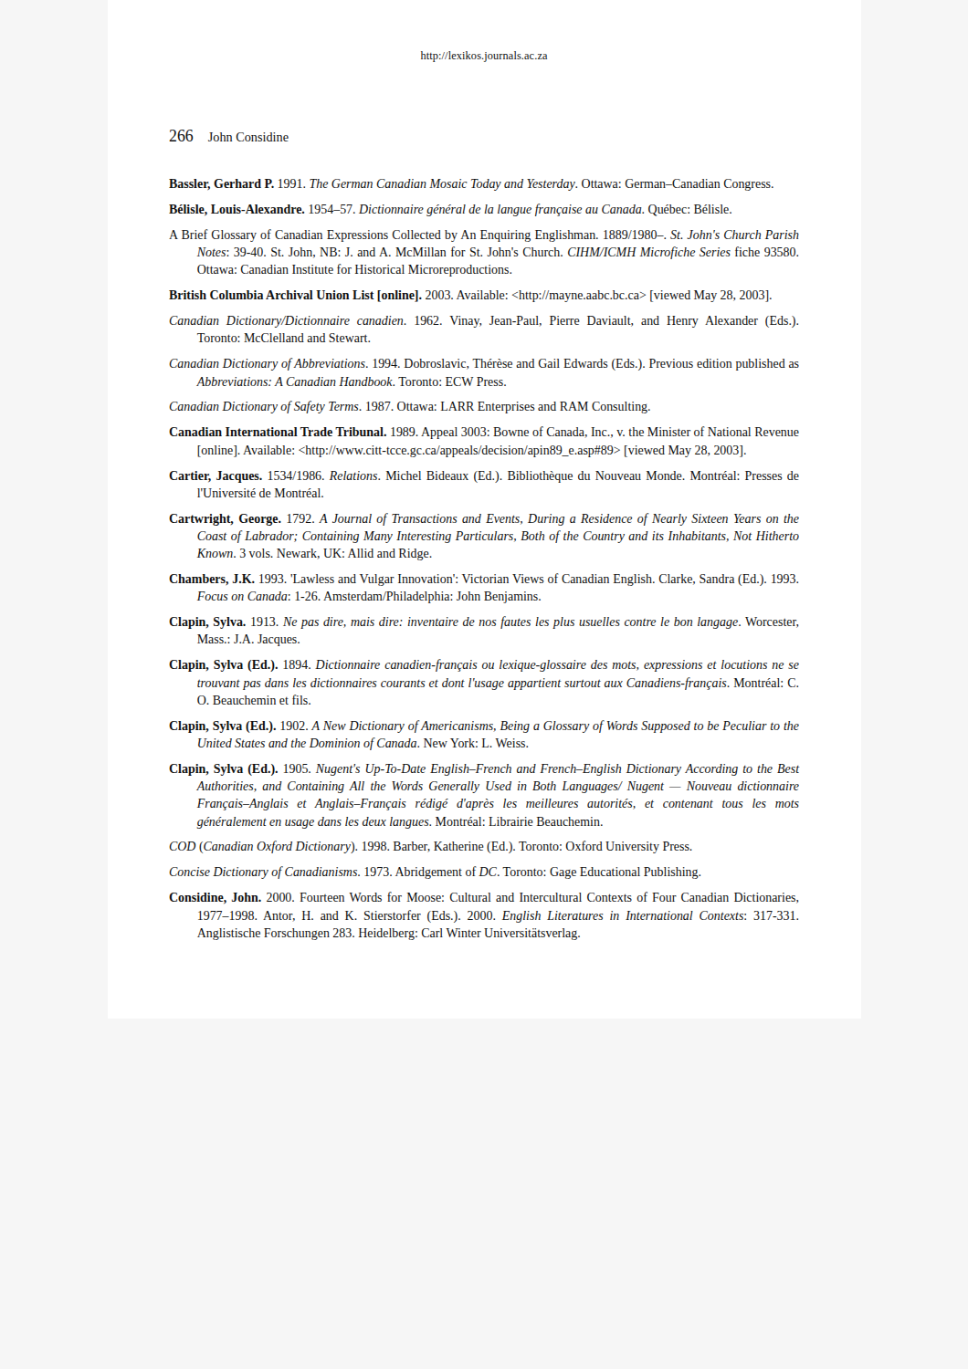http://lexikos.journals.ac.za
266 John Considine
Bassler, Gerhard P. 1991. The German Canadian Mosaic Today and Yesterday. Ottawa: German–Canadian Congress.
Bélisle, Louis-Alexandre. 1954–57. Dictionnaire général de la langue française au Canada. Québec: Bélisle.
A Brief Glossary of Canadian Expressions Collected by An Enquiring Englishman. 1889/1980–. St. John's Church Parish Notes: 39-40. St. John, NB: J. and A. McMillan for St. John's Church. CIHM/ICMH Microfiche Series fiche 93580. Ottawa: Canadian Institute for Historical Microreproductions.
British Columbia Archival Union List [online]. 2003. Available: <http://mayne.aabc.bc.ca> [viewed May 28, 2003].
Canadian Dictionary/Dictionnaire canadien. 1962. Vinay, Jean-Paul, Pierre Daviault, and Henry Alexander (Eds.). Toronto: McClelland and Stewart.
Canadian Dictionary of Abbreviations. 1994. Dobroslavic, Thérèse and Gail Edwards (Eds.). Previous edition published as Abbreviations: A Canadian Handbook. Toronto: ECW Press.
Canadian Dictionary of Safety Terms. 1987. Ottawa: LARR Enterprises and RAM Consulting.
Canadian International Trade Tribunal. 1989. Appeal 3003: Bowne of Canada, Inc., v. the Minister of National Revenue [online]. Available: <http://www.citt-tcce.gc.ca/appeals/decision/apin89_e.asp#89> [viewed May 28, 2003].
Cartier, Jacques. 1534/1986. Relations. Michel Bideaux (Ed.). Bibliothèque du Nouveau Monde. Montréal: Presses de l'Université de Montréal.
Cartwright, George. 1792. A Journal of Transactions and Events, During a Residence of Nearly Sixteen Years on the Coast of Labrador; Containing Many Interesting Particulars, Both of the Country and its Inhabitants, Not Hitherto Known. 3 vols. Newark, UK: Allid and Ridge.
Chambers, J.K. 1993. 'Lawless and Vulgar Innovation': Victorian Views of Canadian English. Clarke, Sandra (Ed.). 1993. Focus on Canada: 1-26. Amsterdam/Philadelphia: John Benjamins.
Clapin, Sylva. 1913. Ne pas dire, mais dire: inventaire de nos fautes les plus usuelles contre le bon langage. Worcester, Mass.: J.A. Jacques.
Clapin, Sylva (Ed.). 1894. Dictionnaire canadien-français ou lexique-glossaire des mots, expressions et locutions ne se trouvant pas dans les dictionnaires courants et dont l'usage appartient surtout aux Canadiens-français. Montréal: C. O. Beauchemin et fils.
Clapin, Sylva (Ed.). 1902. A New Dictionary of Americanisms, Being a Glossary of Words Supposed to be Peculiar to the United States and the Dominion of Canada. New York: L. Weiss.
Clapin, Sylva (Ed.). 1905. Nugent's Up-To-Date English–French and French–English Dictionary According to the Best Authorities, and Containing All the Words Generally Used in Both Languages/ Nugent — Nouveau dictionnaire Français–Anglais et Anglais–Français rédigé d'après les meilleures autorités, et contenant tous les mots généralement en usage dans les deux langues. Montréal: Librairie Beauchemin.
COD (Canadian Oxford Dictionary). 1998. Barber, Katherine (Ed.). Toronto: Oxford University Press.
Concise Dictionary of Canadianisms. 1973. Abridgement of DC. Toronto: Gage Educational Publishing.
Considine, John. 2000. Fourteen Words for Moose: Cultural and Intercultural Contexts of Four Canadian Dictionaries, 1977–1998. Antor, H. and K. Stierstorfer (Eds.). 2000. English Literatures in International Contexts: 317-331. Anglistische Forschungen 283. Heidelberg: Carl Winter Universitätsverlag.